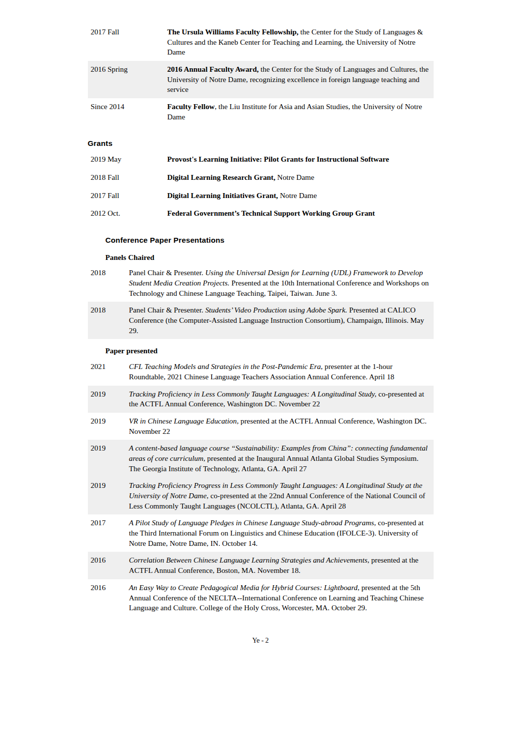| 2017 Fall | The Ursula Williams Faculty Fellowship, the Center for the Study of Languages & Cultures and the Kaneb Center for Teaching and Learning, the University of Notre Dame |
| 2016 Spring | 2016 Annual Faculty Award, the Center for the Study of Languages and Cultures, the University of Notre Dame, recognizing excellence in foreign language teaching and service |
| Since 2014 | Faculty Fellow , the Liu Institute for Asia and Asian Studies, the University of Notre Dame |
Grants
| 2019 May | Provost's Learning Initiative: Pilot Grants for Instructional Software |
| 2018 Fall | Digital Learning Research Grant, Notre Dame |
| 2017 Fall | Digital Learning Initiatives Grant, Notre Dame |
| 2012 Oct. | Federal Government’s Technical Support Working Group Grant |
Conference Paper Presentations
Panels Chaired
| 2018 | Panel Chair & Presenter. Using the Universal Design for Learning (UDL) Framework to Develop Student Media Creation Projects. Presented at the 10th International Conference and Workshops on Technology and Chinese Language Teaching, Taipei, Taiwan. June 3. |
| 2018 | Panel Chair & Presenter. Students’ Video Production using Adobe Spark. Presented at CALICO Conference (the Computer-Assisted Language Instruction Consortium), Champaign, Illinois. May 29. |
Paper presented
| 2021 | CFL Teaching Models and Strategies in the Post-Pandemic Era , presenter at the 1-hour Roundtable, 2021 Chinese Language Teachers Association Annual Conference. April 18 |
| 2019 | Tracking Proficiency in Less Commonly Taught Languages: A Longitudinal Study, co-presented at the ACTFL Annual Conference, Washington DC. November 22 |
| 2019 | VR in Chinese Language Education, presented at the ACTFL Annual Conference, Washington DC. November 22 |
| 2019 | A content-based language course “Sustainability: Examples from China”: connecting fundamental areas of core curriculum, presented at the Inaugural Annual Atlanta Global Studies Symposium. The Georgia Institute of Technology, Atlanta, GA. April 27 |
| 2019 | Tracking Proficiency Progress in Less Commonly Taught Languages: A Longitudinal Study at the University of Notre Dame , co-presented at the 22nd Annual Conference of the National Council of Less Commonly Taught Languages (NCOLCTL), Atlanta, GA. April 28 |
| 2017 | A Pilot Study of Language Pledges in Chinese Language Study-abroad Programs, co-presented at the Third International Forum on Linguistics and Chinese Education (IFOLCE-3). University of Notre Dame, Notre Dame, IN. October 14. |
| 2016 | Correlation Between Chinese Language Learning Strategies and Achievements , presented at the ACTFL Annual Conference, Boston, MA. November 18. |
| 2016 | An Easy Way to Create Pedagogical Media for Hybrid Courses: Lightboard, presented at the 5th Annual Conference of the NECLTA--International Conference on Learning and Teaching Chinese Language and Culture. College of the Holy Cross, Worcester, MA. October 29. |
Ye - 2